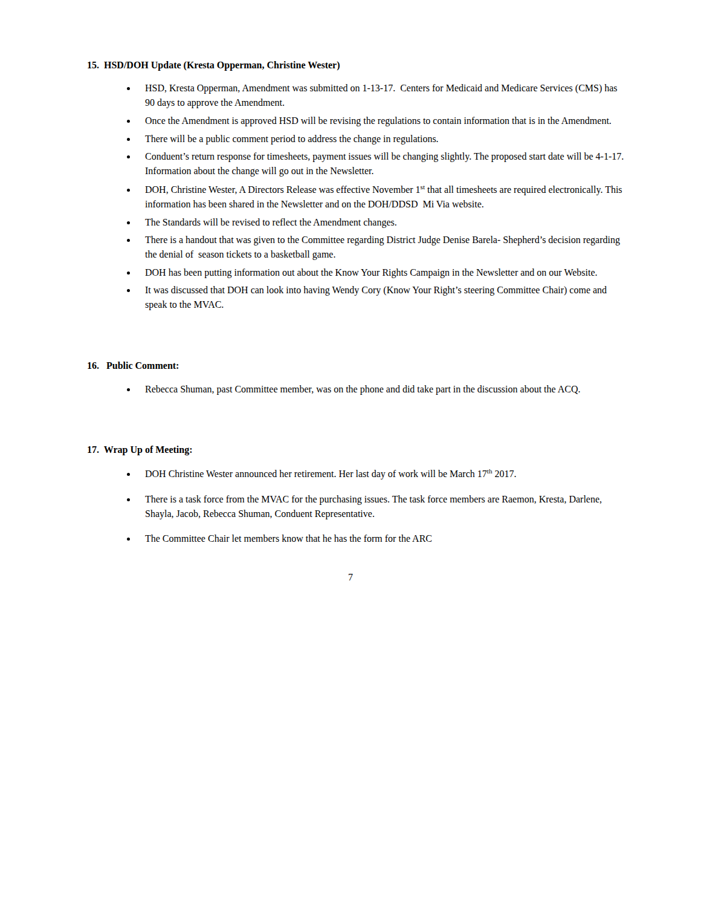15. HSD/DOH Update (Kresta Opperman, Christine Wester)
HSD, Kresta Opperman, Amendment was submitted on 1-13-17. Centers for Medicaid and Medicare Services (CMS) has 90 days to approve the Amendment.
Once the Amendment is approved HSD will be revising the regulations to contain information that is in the Amendment.
There will be a public comment period to address the change in regulations.
Conduent’s return response for timesheets, payment issues will be changing slightly. The proposed start date will be 4-1-17. Information about the change will go out in the Newsletter.
DOH, Christine Wester, A Directors Release was effective November 1st that all timesheets are required electronically. This information has been shared in the Newsletter and on the DOH/DDSD Mi Via website.
The Standards will be revised to reflect the Amendment changes.
There is a handout that was given to the Committee regarding District Judge Denise Barela- Shepherd’s decision regarding the denial of season tickets to a basketball game.
DOH has been putting information out about the Know Your Rights Campaign in the Newsletter and on our Website.
It was discussed that DOH can look into having Wendy Cory (Know Your Right’s steering Committee Chair) come and speak to the MVAC.
16. Public Comment:
Rebecca Shuman, past Committee member, was on the phone and did take part in the discussion about the ACQ.
17. Wrap Up of Meeting:
DOH Christine Wester announced her retirement. Her last day of work will be March 17th 2017.
There is a task force from the MVAC for the purchasing issues. The task force members are Raemon, Kresta, Darlene, Shayla, Jacob, Rebecca Shuman, Conduent Representative.
The Committee Chair let members know that he has the form for the ARC
7